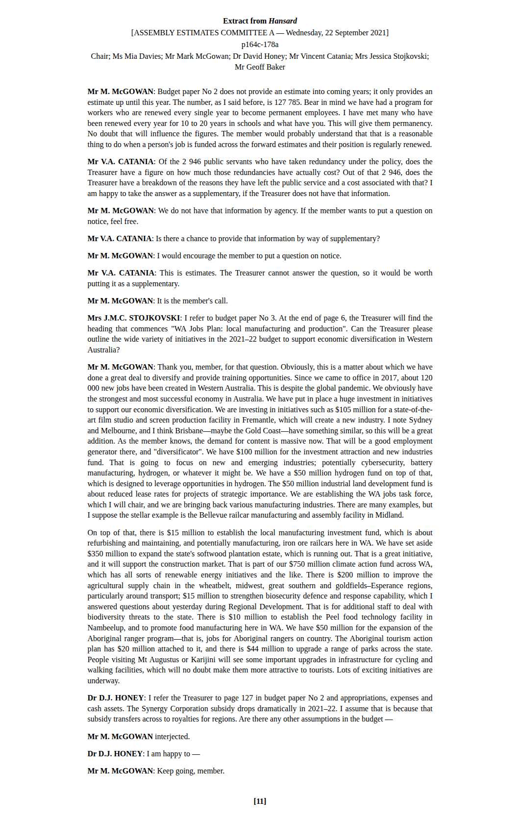Extract from Hansard
[ASSEMBLY ESTIMATES COMMITTEE A — Wednesday, 22 September 2021]
p164c-178a
Chair; Ms Mia Davies; Mr Mark McGowan; Dr David Honey; Mr Vincent Catania; Mrs Jessica Stojkovski; Mr Geoff Baker
Mr M. McGOWAN: Budget paper No 2 does not provide an estimate into coming years; it only provides an estimate up until this year. The number, as I said before, is 127 785. Bear in mind we have had a program for workers who are renewed every single year to become permanent employees. I have met many who have been renewed every year for 10 to 20 years in schools and what have you. This will give them permanency. No doubt that will influence the figures. The member would probably understand that that is a reasonable thing to do when a person's job is funded across the forward estimates and their position is regularly renewed.
Mr V.A. CATANIA: Of the 2 946 public servants who have taken redundancy under the policy, does the Treasurer have a figure on how much those redundancies have actually cost? Out of that 2 946, does the Treasurer have a breakdown of the reasons they have left the public service and a cost associated with that? I am happy to take the answer as a supplementary, if the Treasurer does not have that information.
Mr M. McGOWAN: We do not have that information by agency. If the member wants to put a question on notice, feel free.
Mr V.A. CATANIA: Is there a chance to provide that information by way of supplementary?
Mr M. McGOWAN: I would encourage the member to put a question on notice.
Mr V.A. CATANIA: This is estimates. The Treasurer cannot answer the question, so it would be worth putting it as a supplementary.
Mr M. McGOWAN: It is the member's call.
Mrs J.M.C. STOJKOVSKI: I refer to budget paper No 3. At the end of page 6, the Treasurer will find the heading that commences "WA Jobs Plan: local manufacturing and production". Can the Treasurer please outline the wide variety of initiatives in the 2021–22 budget to support economic diversification in Western Australia?
Mr M. McGOWAN: Thank you, member, for that question. Obviously, this is a matter about which we have done a great deal to diversify and provide training opportunities. Since we came to office in 2017, about 120 000 new jobs have been created in Western Australia. This is despite the global pandemic. We obviously have the strongest and most successful economy in Australia. We have put in place a huge investment in initiatives to support our economic diversification. We are investing in initiatives such as $105 million for a state-of-the-art film studio and screen production facility in Fremantle, which will create a new industry. I note Sydney and Melbourne, and I think Brisbane—maybe the Gold Coast—have something similar, so this will be a great addition. As the member knows, the demand for content is massive now. That will be a good employment generator there, and "diversificator". We have $100 million for the investment attraction and new industries fund. That is going to focus on new and emerging industries; potentially cybersecurity, battery manufacturing, hydrogen, or whatever it might be. We have a $50 million hydrogen fund on top of that, which is designed to leverage opportunities in hydrogen. The $50 million industrial land development fund is about reduced lease rates for projects of strategic importance. We are establishing the WA jobs task force, which I will chair, and we are bringing back various manufacturing industries. There are many examples, but I suppose the stellar example is the Bellevue railcar manufacturing and assembly facility in Midland.
On top of that, there is $15 million to establish the local manufacturing investment fund, which is about refurbishing and maintaining, and potentially manufacturing, iron ore railcars here in WA. We have set aside $350 million to expand the state's softwood plantation estate, which is running out. That is a great initiative, and it will support the construction market. That is part of our $750 million climate action fund across WA, which has all sorts of renewable energy initiatives and the like. There is $200 million to improve the agricultural supply chain in the wheatbelt, midwest, great southern and goldfields–Esperance regions, particularly around transport; $15 million to strengthen biosecurity defence and response capability, which I answered questions about yesterday during Regional Development. That is for additional staff to deal with biodiversity threats to the state. There is $10 million to establish the Peel food technology facility in Nambeelup, and to promote food manufacturing here in WA. We have $50 million for the expansion of the Aboriginal ranger program—that is, jobs for Aboriginal rangers on country. The Aboriginal tourism action plan has $20 million attached to it, and there is $44 million to upgrade a range of parks across the state. People visiting Mt Augustus or Karijini will see some important upgrades in infrastructure for cycling and walking facilities, which will no doubt make them more attractive to tourists. Lots of exciting initiatives are underway.
Dr D.J. HONEY: I refer the Treasurer to page 127 in budget paper No 2 and appropriations, expenses and cash assets. The Synergy Corporation subsidy drops dramatically in 2021–22. I assume that is because that subsidy transfers across to royalties for regions. Are there any other assumptions in the budget —
Mr M. McGOWAN interjected.
Dr D.J. HONEY: I am happy to —
Mr M. McGOWAN: Keep going, member.
[11]